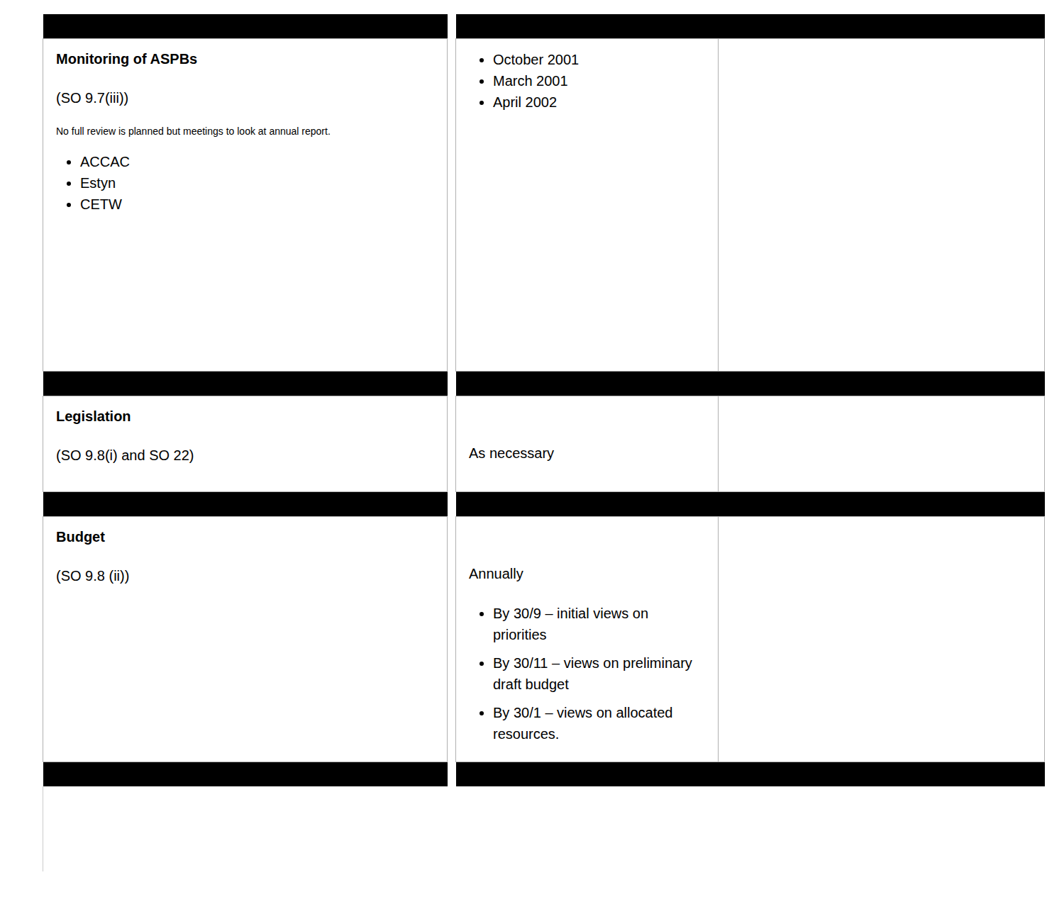| Monitoring of ASPBs (SO 9.7(iii)) No full review is planned but meetings to look at annual report. ACCAC Estyn CETW | | October 2001 March 2001 April 2002 | |
| Legislation (SO 9.8(i) and SO 22) | | As necessary | |
| Budget (SO 9.8 (ii)) | | Annually By 30/9 – initial views on priorities By 30/11 – views on preliminary draft budget By 30/1 – views on allocated resources. | |